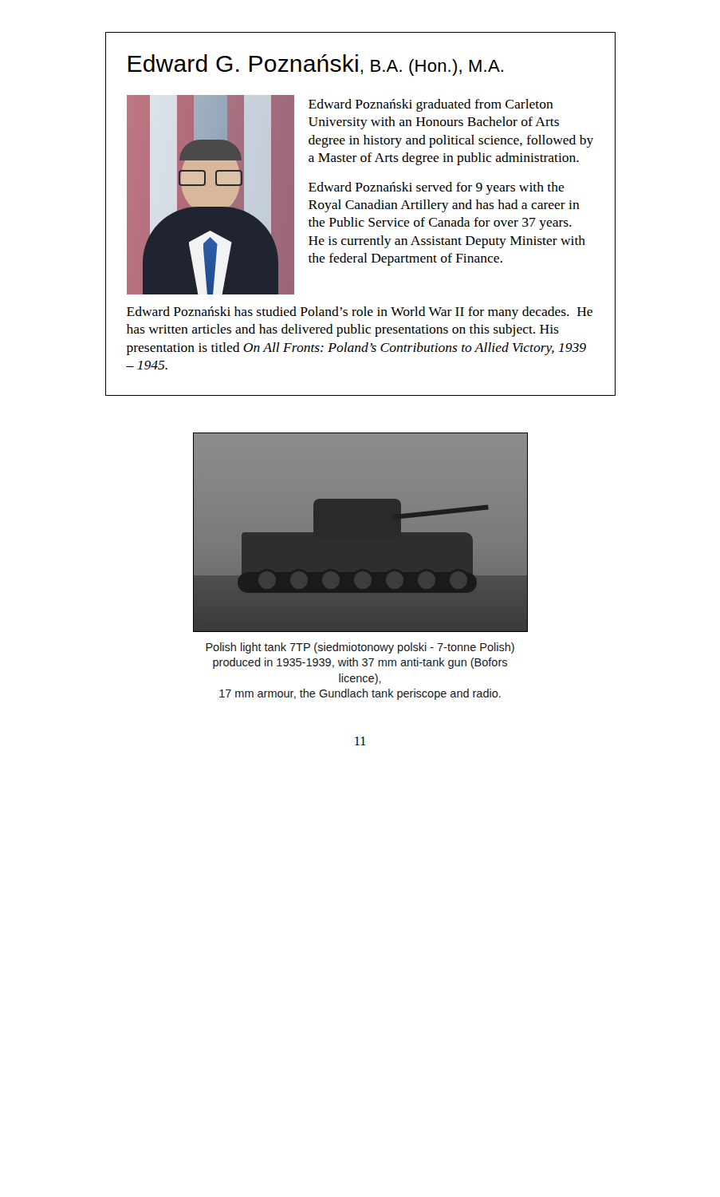Edward G. Poznański, B.A. (Hon.), M.A.
Edward Poznański graduated from Carleton University with an Honours Bachelor of Arts degree in history and political science, followed by a Master of Arts degree in public administration.
Edward Poznański served for 9 years with the Royal Canadian Artillery and has had a career in the Public Service of Canada for over 37 years. He is currently an Assistant Deputy Minister with the federal Department of Finance.
Edward Poznański has studied Poland’s role in World War II for many decades. He has written articles and has delivered public presentations on this subject. His presentation is titled On All Fronts: Poland’s Contributions to Allied Victory, 1939 – 1945.
Polish light tank 7TP (siedmiotonowy polski - 7-tonne Polish) produced in 1935-1939, with 37 mm anti-tank gun (Bofors licence),
17 mm armour, the Gundlach tank periscope and radio.
11